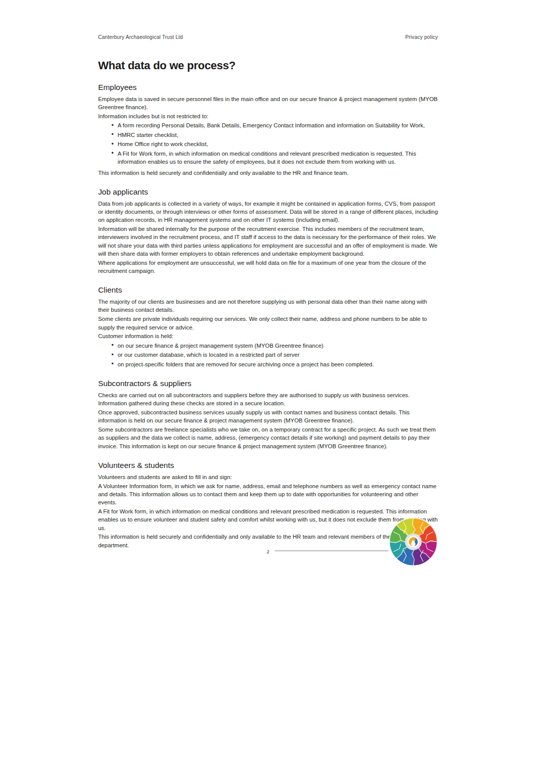Canterbury Archaeological Trust Ltd
Privacy policy
What data do we process?
Employees
Employee data is saved in secure personnel files in the main office and on our secure finance & project management system (MYOB Greentree finance).
Information includes but is not restricted to:
A form recording Personal Details, Bank Details, Emergency Contact Information and information on Suitability for Work,
HMRC starter checklist,
Home Office right to work checklist,
A Fit for Work form, in which information on medical conditions and relevant prescribed medication is requested. This information enables us to ensure the safety of employees, but it does not exclude them from working with us.
This information is held securely and confidentially and only available to the HR and finance team.
Job applicants
Data from job applicants is collected in a variety of ways, for example it might be contained in application forms, CVS, from passport or identity documents, or through interviews or other forms of assessment. Data will be stored in a range of different places, including on application records, in HR management systems and on other IT systems (including email).
Information will be shared internally for the purpose of the recruitment exercise. This includes members of the recruitment team, interviewers involved in the recruitment process, and IT staff if access to the data is necessary for the performance of their roles. We will not share your data with third parties unless applications for employment are successful and an offer of employment is made. We will then share data with former employers to obtain references and undertake employment background.
Where applications for employment are unsuccessful, we will hold data on file for a maximum of one year from the closure of the recruitment campaign.
Clients
The majority of our clients are businesses and are not therefore supplying us with personal data other than their name along with their business contact details.
Some clients are private individuals requiring our services. We only collect their name, address and phone numbers to be able to supply the required service or advice.
Customer information is held:
on our secure finance & project management system (MYOB Greentree finance)
or our customer database, which is located in a restricted part of server
on project-specific folders that are removed for secure archiving once a project has been completed.
Subcontractors & suppliers
Checks are carried out on all subcontractors and suppliers before they are authorised to supply us with business services. Information gathered during these checks are stored in a secure location.
Once approved, subcontracted business services usually supply us with contact names and business contact details. This information is held on our secure finance & project management system (MYOB Greentree finance).
Some subcontractors are freelance specialists who we take on, on a temporary contract for a specific project. As such we treat them as suppliers and the data we collect is name, address, (emergency contact details if site working) and payment details to pay their invoice. This information is kept on our secure finance & project management system (MYOB Greentree finance).
Volunteers & students
Volunteers and students are asked to fill in and sign:
A Volunteer Information form, in which we ask for name, address, email and telephone numbers as well as emergency contact name and details. This information allows us to contact them and keep them up to date with opportunities for volunteering and other events.
A Fit for Work form, in which information on medical conditions and relevant prescribed medication is requested. This information enables us to ensure volunteer and student safety and comfort whilst working with us, but it does not exclude them from working with us.
This information is held securely and confidentially and only available to the HR team and relevant members of the Outreach department.
2